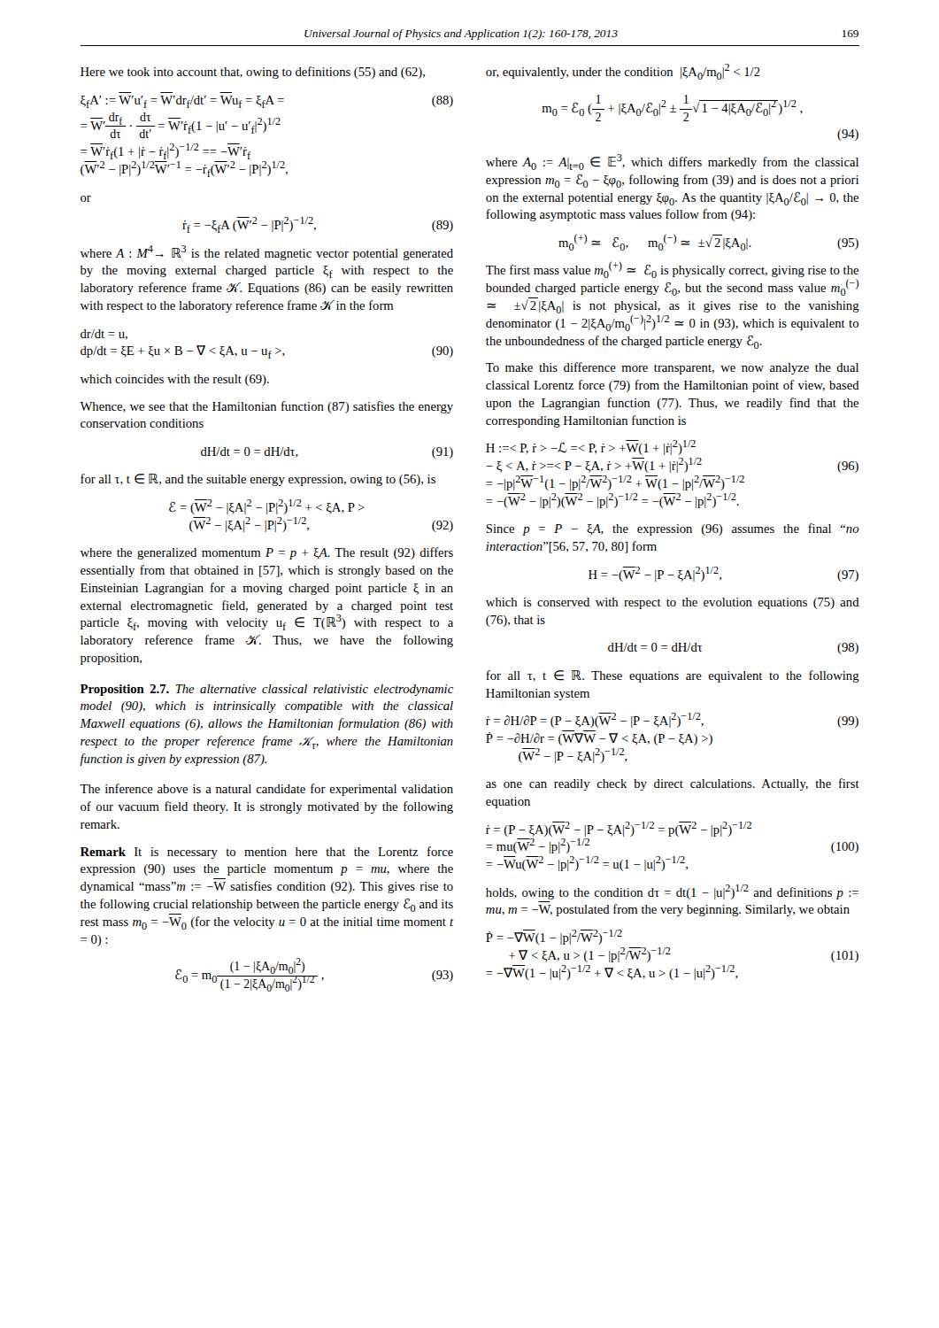Universal Journal of Physics and Application 1(2): 160-178, 2013 169
Here we took into account that, owing to definitions (55) and (62),
ξfA′ := W′u′f = W′drf/dt′ = Wuf = ξfA =
(88)
= W′drf dτ · dτ dt′ = W′ṙf(1 − |u′ − u′f|2)1/2
= W′ṙf(1 + |ṙ − ṙf|2)−1/2 == −W′ṙf
(W′2 − |P|2)1/2W′−1 = −ṙf(W′2 − |P|2)1/2,
or
ṙf = −ξfA (W′2 − |P|2)−1/2,
(89)
where A : M4→ ℝ3 is the related magnetic vector potential generated by the moving external charged particle ξf with respect to the laboratory reference frame 𝒦. Equations (86) can be easily rewritten with respect to the laboratory reference frame 𝒦 in the form
dr/dt = u,
dp/dt = ξE + ξu × B − ∇ < ξA, u − uf >,
(90)
which coincides with the result (69).
Whence, we see that the Hamiltonian function (87) satisfies the energy conservation conditions
dH/dt = 0 = dH/dτ,
(91)
for all τ, t ∈ ℝ, and the suitable energy expression, owing to (56), is
ℰ = (W2 − |ξA|2 − |P|2)1/2 + < ξA, P >
(W2 − |ξA|2 − |P|2)−1/2,
(92)
where the generalized momentum P = p + ξA. The result (92) differs essentially from that obtained in [57], which is strongly based on the Einsteinian Lagrangian for a moving charged point particle ξ in an external electromagnetic field, generated by a charged point test particle ξf, moving with velocity uf ∈ T(ℝ3) with respect to a laboratory reference frame 𝒦. Thus, we have the following proposition,
Proposition 2.7. The alternative classical relativistic electrodynamic model (90), which is intrinsically compatible with the classical Maxwell equations (6), allows the Hamiltonian formulation (86) with respect to the proper reference frame 𝒦τ, where the Hamiltonian function is given by expression (87).
The inference above is a natural candidate for experimental validation of our vacuum field theory. It is strongly motivated by the following remark.
Remark It is necessary to mention here that the Lorentz force expression (90) uses the particle momentum p = mu, where the dynamical “mass”m := −W satisfies condition (92). This gives rise to the following crucial relationship between the particle energy ℰ0 and its rest mass m0 = −W0 (for the velocity u = 0 at the initial time moment t = 0) :
ℰ0 = m0(1 − |ξA0/m0|2)(1 − 2|ξA0/m0|2)1/2 ,
(93)
or, equivalently, under the condition |ξA0/m0|2 < 1/2
m0 = ℰ0 (12 + |ξA0/ℰ0|2 ± 12√1 − 4|ξA0/ℰ0|2)1/2 ,
(94)
where A0 := A|t=0 ∈ 𝔼3, which differs markedly from the classical expression m0 = ℰ0 − ξφ0, following from (39) and is does not a priori on the external potential energy ξφ0. As the quantity |ξA0/ℰ0| → 0, the following asymptotic mass values follow from (94):
m0(+) ≃ ℰ0, m0(−) ≃ ±√2|ξA0|.
(95)
The first mass value m0(+) ≃ ℰ0 is physically correct, giving rise to the bounded charged particle energy ℰ0, but the second mass value m0(−) ≃ ±√2|ξA0| is not physical, as it gives rise to the vanishing denominator (1 − 2|ξA0/m0(−)|2)1/2 ≃ 0 in (93), which is equivalent to the unboundedness of the charged particle energy ℰ0.
To make this difference more transparent, we now analyze the dual classical Lorentz force (79) from the Hamiltonian point of view, based upon the Lagrangian function (77). Thus, we readily find that the corresponding Hamiltonian function is
H :=< P, ṙ > −ℒ =< P, ṙ > +W(1 + |ṙ|2)1/2
− ξ < A, ṙ >=< P − ξA, ṙ > +W(1 + |ṙ|2)1/2
(96)
= −|p|2W−1(1 − |p|2/W2)−1/2 + W(1 − |p|2/W2)−1/2
= −(W2 − |p|2)(W2 − |p|2)−1/2 = −(W2 − |p|2)−1/2.
Since p = P − ξA, the expression (96) assumes the final “no interaction”[56, 57, 70, 80] form
H = −(W2 − |P − ξA|2)1/2,
(97)
which is conserved with respect to the evolution equations (75) and (76), that is
dH/dt = 0 = dH/dτ
(98)
for all τ, t ∈ ℝ. These equations are equivalent to the following Hamiltonian system
ṙ = ∂H/∂P = (P − ξA)(W2 − |P − ξA|2)−1/2,
(99)
Ṗ = −∂H/∂r = (W∇W − ∇ < ξA, (P − ξA) >)
(W2 − |P − ξA|2)−1/2,
as one can readily check by direct calculations. Actually, the first equation
ṙ = (P − ξA)(W2 − |P − ξA|2)−1/2 = p(W2 − |p|2)−1/2
= mu(W2 − |p|2)−1/2
(100)
= −Wu(W2 − |p|2)−1/2 = u(1 − |u|2)−1/2,
holds, owing to the condition dτ = dt(1 − |u|2)1/2 and definitions p := mu, m = −W, postulated from the very beginning. Similarly, we obtain
Ṗ = −∇W(1 − |p|2/W2)−1/2
+ ∇ < ξA, u > (1 − |p|2/W2)−1/2
(101)
= −∇W(1 − |u|2)−1/2 + ∇ < ξA, u > (1 − |u|2)−1/2,